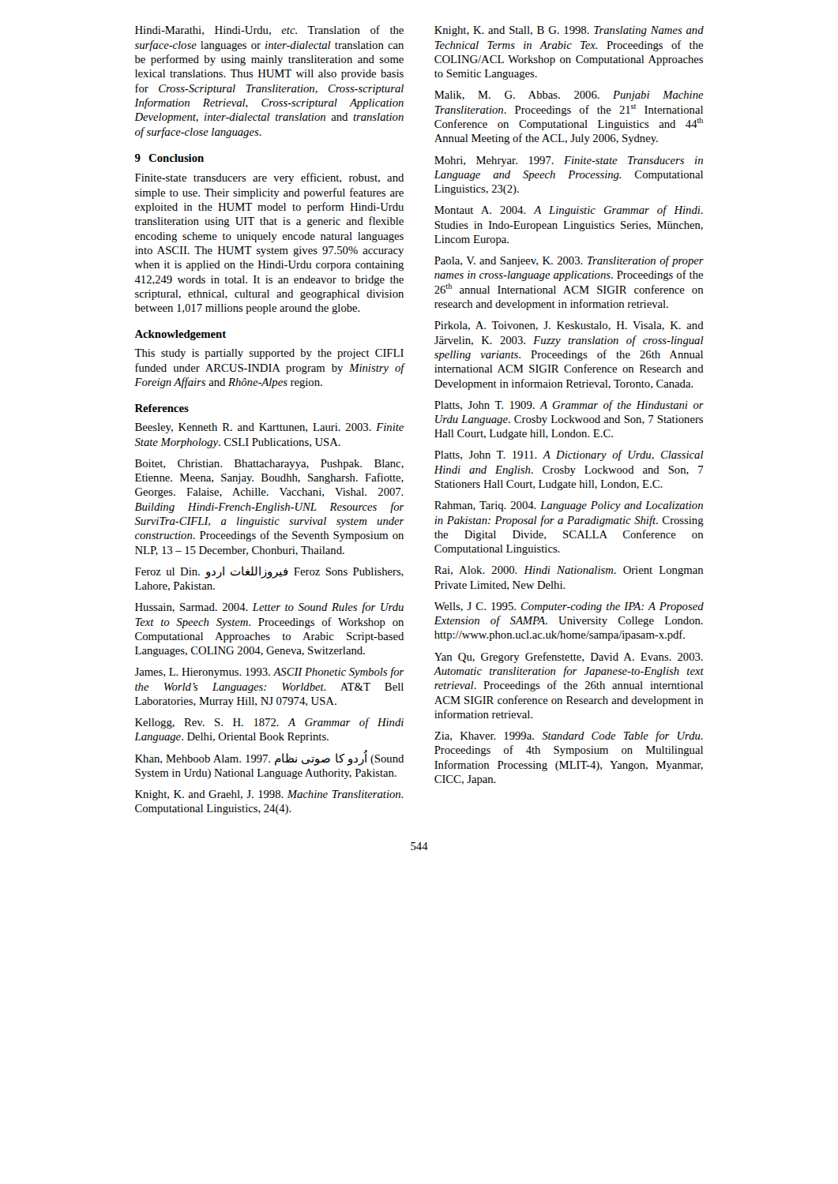Hindi-Marathi, Hindi-Urdu, etc. Translation of the surface-close languages or inter-dialectal translation can be performed by using mainly transliteration and some lexical translations. Thus HUMT will also provide basis for Cross-Scriptural Transliteration, Cross-scriptural Information Retrieval, Cross-scriptural Application Development, inter-dialectal translation and translation of surface-close languages.
9 Conclusion
Finite-state transducers are very efficient, robust, and simple to use. Their simplicity and powerful features are exploited in the HUMT model to perform Hindi-Urdu transliteration using UIT that is a generic and flexible encoding scheme to uniquely encode natural languages into ASCII. The HUMT system gives 97.50% accuracy when it is applied on the Hindi-Urdu corpora containing 412,249 words in total. It is an endeavor to bridge the scriptural, ethnical, cultural and geographical division between 1,017 millions people around the globe.
Acknowledgement
This study is partially supported by the project CIFLI funded under ARCUS-INDIA program by Ministry of Foreign Affairs and Rhône-Alpes region.
References
Beesley, Kenneth R. and Karttunen, Lauri. 2003. Finite State Morphology. CSLI Publications, USA.
Boitet, Christian. Bhattacharayya, Pushpak. Blanc, Etienne. Meena, Sanjay. Boudhh, Sangharsh. Fafiotte, Georges. Falaise, Achille. Vacchani, Vishal. 2007. Building Hindi-French-English-UNL Resources for SurviTra-CIFLI, a linguistic survival system under construction. Proceedings of the Seventh Symposium on NLP, 13 – 15 December, Chonburi, Thailand.
Feroz ul Din. فیروزاللغات اردو Feroz Sons Publishers, Lahore, Pakistan.
Hussain, Sarmad. 2004. Letter to Sound Rules for Urdu Text to Speech System. Proceedings of Workshop on Computational Approaches to Arabic Script-based Languages, COLING 2004, Geneva, Switzerland.
James, L. Hieronymus. 1993. ASCII Phonetic Symbols for the World’s Languages: Worldbet. AT&T Bell Laboratories, Murray Hill, NJ 07974, USA.
Kellogg, Rev. S. H. 1872. A Grammar of Hindi Language. Delhi, Oriental Book Reprints.
Khan, Mehboob Alam. 1997. اُردو کا صوتی نظام (Sound System in Urdu) National Language Authority, Pakistan.
Knight, K. and Graehl, J. 1998. Machine Transliteration. Computational Linguistics, 24(4).
Knight, K. and Stall, B G. 1998. Translating Names and Technical Terms in Arabic Tex. Proceedings of the COLING/ACL Workshop on Computational Approaches to Semitic Languages.
Malik, M. G. Abbas. 2006. Punjabi Machine Transliteration. Proceedings of the 21st International Conference on Computational Linguistics and 44th Annual Meeting of the ACL, July 2006, Sydney.
Mohri, Mehryar. 1997. Finite-state Transducers in Language and Speech Processing. Computational Linguistics, 23(2).
Montaut A. 2004. A Linguistic Grammar of Hindi. Studies in Indo-European Linguistics Series, München, Lincom Europa.
Paola, V. and Sanjeev, K. 2003. Transliteration of proper names in cross-language applications. Proceedings of the 26th annual International ACM SIGIR conference on research and development in information retrieval.
Pirkola, A. Toivonen, J. Keskustalo, H. Visala, K. and Järvelin, K. 2003. Fuzzy translation of cross-lingual spelling variants. Proceedings of the 26th Annual international ACM SIGIR Conference on Research and Development in informaion Retrieval, Toronto, Canada.
Platts, John T. 1909. A Grammar of the Hindustani or Urdu Language. Crosby Lockwood and Son, 7 Stationers Hall Court, Ludgate hill, London. E.C.
Platts, John T. 1911. A Dictionary of Urdu, Classical Hindi and English. Crosby Lockwood and Son, 7 Stationers Hall Court, Ludgate hill, London, E.C.
Rahman, Tariq. 2004. Language Policy and Localization in Pakistan: Proposal for a Paradigmatic Shift. Crossing the Digital Divide, SCALLA Conference on Computational Linguistics.
Rai, Alok. 2000. Hindi Nationalism. Orient Longman Private Limited, New Delhi.
Wells, J C. 1995. Computer-coding the IPA: A Proposed Extension of SAMPA. University College London. http://www.phon.ucl.ac.uk/home/sampa/ipasam-x.pdf.
Yan Qu, Gregory Grefenstette, David A. Evans. 2003. Automatic transliteration for Japanese-to-English text retrieval. Proceedings of the 26th annual interntional ACM SIGIR conference on Research and development in information retrieval.
Zia, Khaver. 1999a. Standard Code Table for Urdu. Proceedings of 4th Symposium on Multilingual Information Processing (MLIT-4), Yangon, Myanmar, CICC, Japan.
544